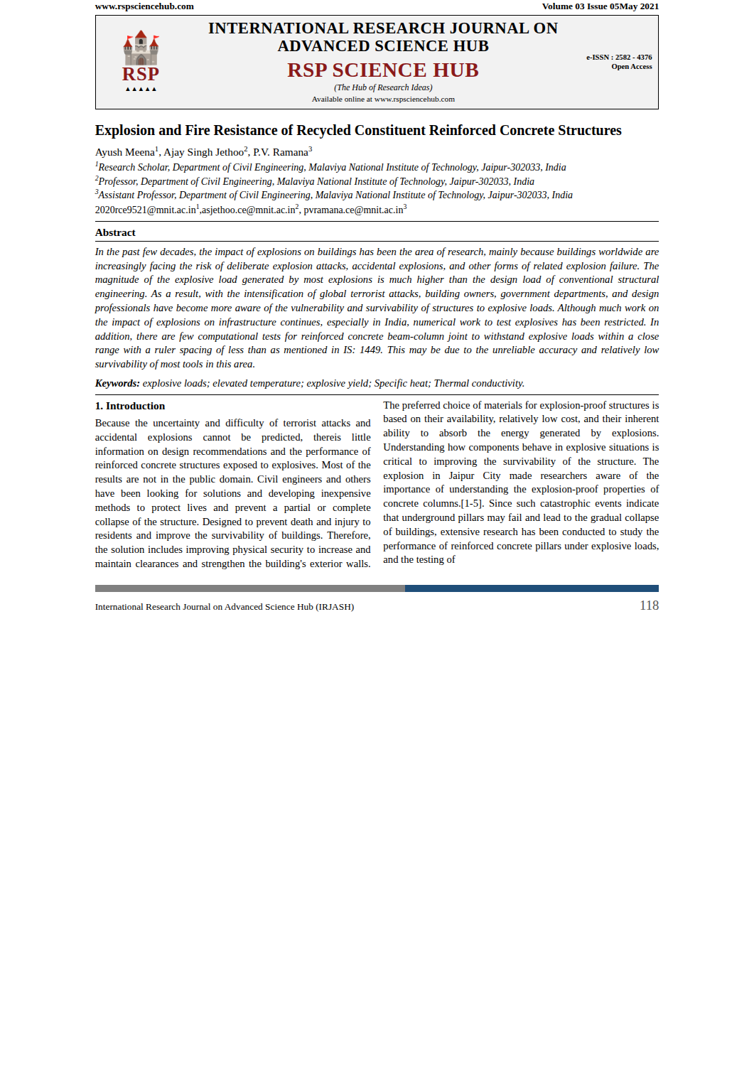www.rspsciencehub.com Volume 03 Issue 05May 2021
🏰 RSP ▲▲▲▲▲
INTERNATIONAL RESEARCH JOURNAL ON
ADVANCED SCIENCE HUB
RSP SCIENCE HUB
(The Hub of Research Ideas)
Available online at www.rspsciencehub.com
e-ISSN : 2582 - 4376
Open Access
Explosion and Fire Resistance of Recycled Constituent Reinforced Concrete Structures
Ayush Meena1, Ajay Singh Jethoo2, P.V. Ramana3
1Research Scholar, Department of Civil Engineering, Malaviya National Institute of Technology, Jaipur-302033, India
2Professor, Department of Civil Engineering, Malaviya National Institute of Technology, Jaipur-302033, India
3Assistant Professor, Department of Civil Engineering, Malaviya National Institute of Technology, Jaipur-302033, India
2020rce9521@mnit.ac.in1,asjethoo.ce@mnit.ac.in2, pvramana.ce@mnit.ac.in3
Abstract
In the past few decades, the impact of explosions on buildings has been the area of research, mainly because buildings worldwide are increasingly facing the risk of deliberate explosion attacks, accidental explosions, and other forms of related explosion failure. The magnitude of the explosive load generated by most explosions is much higher than the design load of conventional structural engineering. As a result, with the intensification of global terrorist attacks, building owners, government departments, and design professionals have become more aware of the vulnerability and survivability of structures to explosive loads. Although much work on the impact of explosions on infrastructure continues, especially in India, numerical work to test explosives has been restricted. In addition, there are few computational tests for reinforced concrete beam-column joint to withstand explosive loads within a close range with a ruler spacing of less than as mentioned in IS: 1449. This may be due to the unreliable accuracy and relatively low survivability of most tools in this area.
Keywords: explosive loads; elevated temperature; explosive yield; Specific heat; Thermal conductivity.
1. Introduction
Because the uncertainty and difficulty of terrorist attacks and accidental explosions cannot be predicted, thereis little information on design recommendations and the performance of reinforced concrete structures exposed to explosives. Most of the results are not in the public domain. Civil engineers and others have been looking for solutions and developing inexpensive methods to protect lives and prevent a partial or complete collapse of the structure. Designed to prevent death and injury to residents and improve the survivability of buildings. Therefore, the solution includes improving physical security to increase and maintain clearances and strengthen the building's exterior walls. The preferred choice of materials for explosion-proof structures is based on their availability, relatively low cost, and their inherent ability to absorb the energy generated by explosions. Understanding how components behave in explosive situations is critical to improving the survivability of the structure. The explosion in Jaipur City made researchers aware of the importance of understanding the explosion-proof properties of concrete columns.[1-5]. Since such catastrophic events indicate that underground pillars may fail and lead to the gradual collapse of buildings, extensive research has been conducted to study the performance of reinforced concrete pillars under explosive loads, and the testing of
International Research Journal on Advanced Science Hub (IRJASH) 118